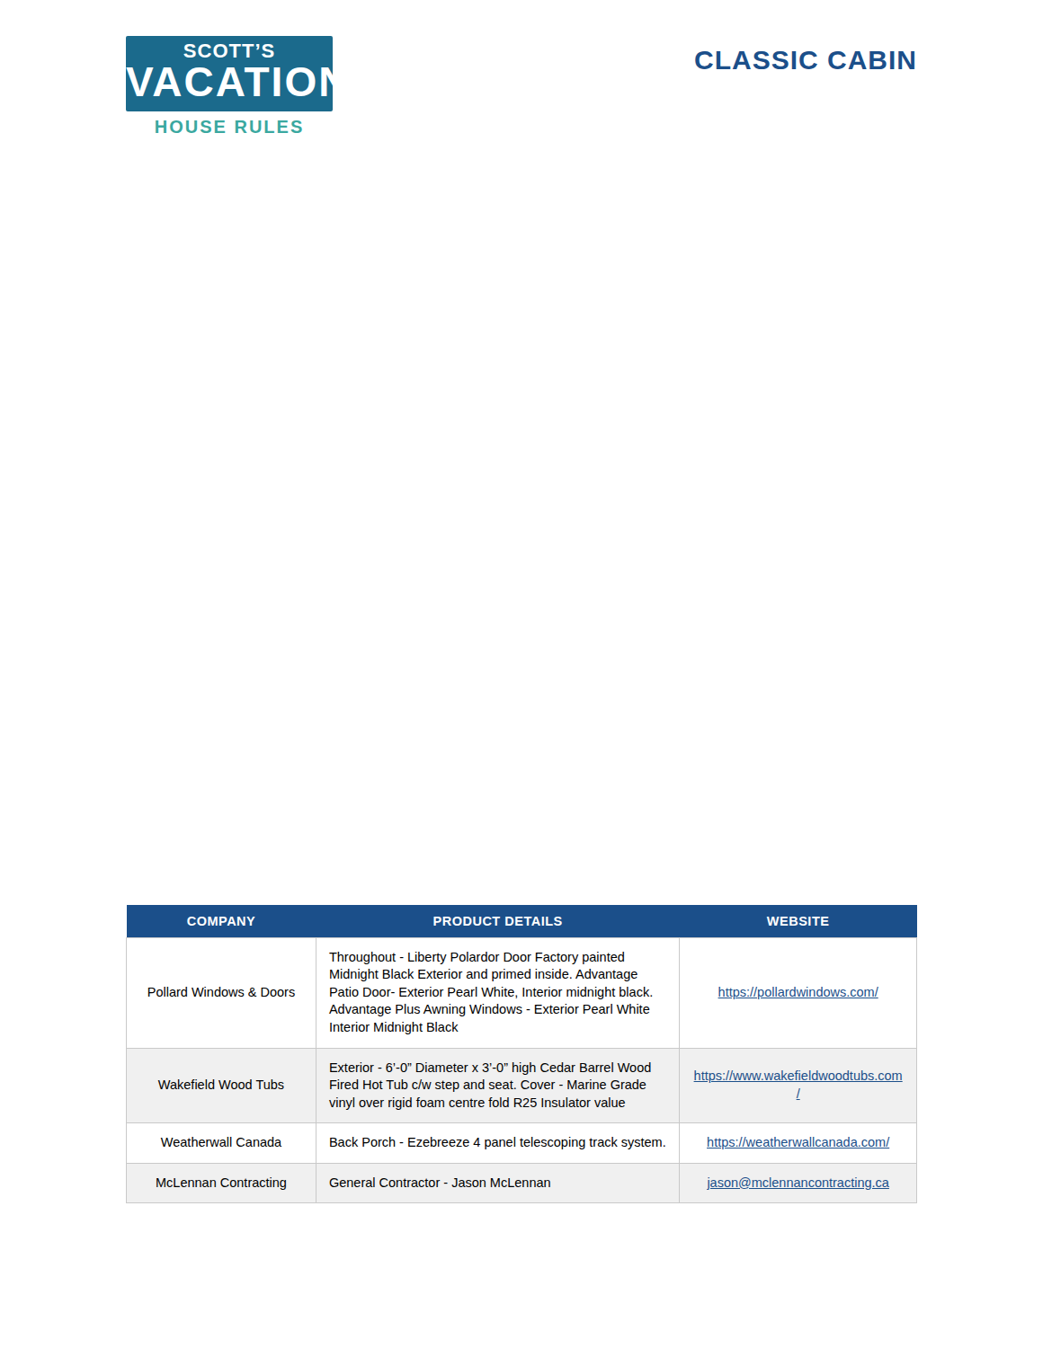SCOTT’S
VACATION
HOUSE RULES
CLASSIC CABIN
| COMPANY | PRODUCT DETAILS | WEBSITE |
| --- | --- | --- |
| Pollard Windows & Doors | Throughout - Liberty Polardor Door Factory painted Midnight Black Exterior and primed inside. Advantage Patio Door- Exterior Pearl White, Interior midnight black. Advantage Plus Awning Windows - Exterior Pearl White Interior Midnight Black | https://pollardwindows.com/ |
| Wakefield Wood Tubs | Exterior - 6’-0” Diameter x 3’-0” high Cedar Barrel Wood Fired Hot Tub c/w step and seat. Cover - Marine Grade vinyl over rigid foam centre fold R25 Insulator value | https://www.wakefieldwoodtubs.com/ |
| Weatherwall Canada | Back Porch - Ezebreeze 4 panel telescoping track system. | https://weatherwallcanada.com/ |
| McLennan Contracting | General Contractor - Jason McLennan | jason@mclennancontracting.ca |